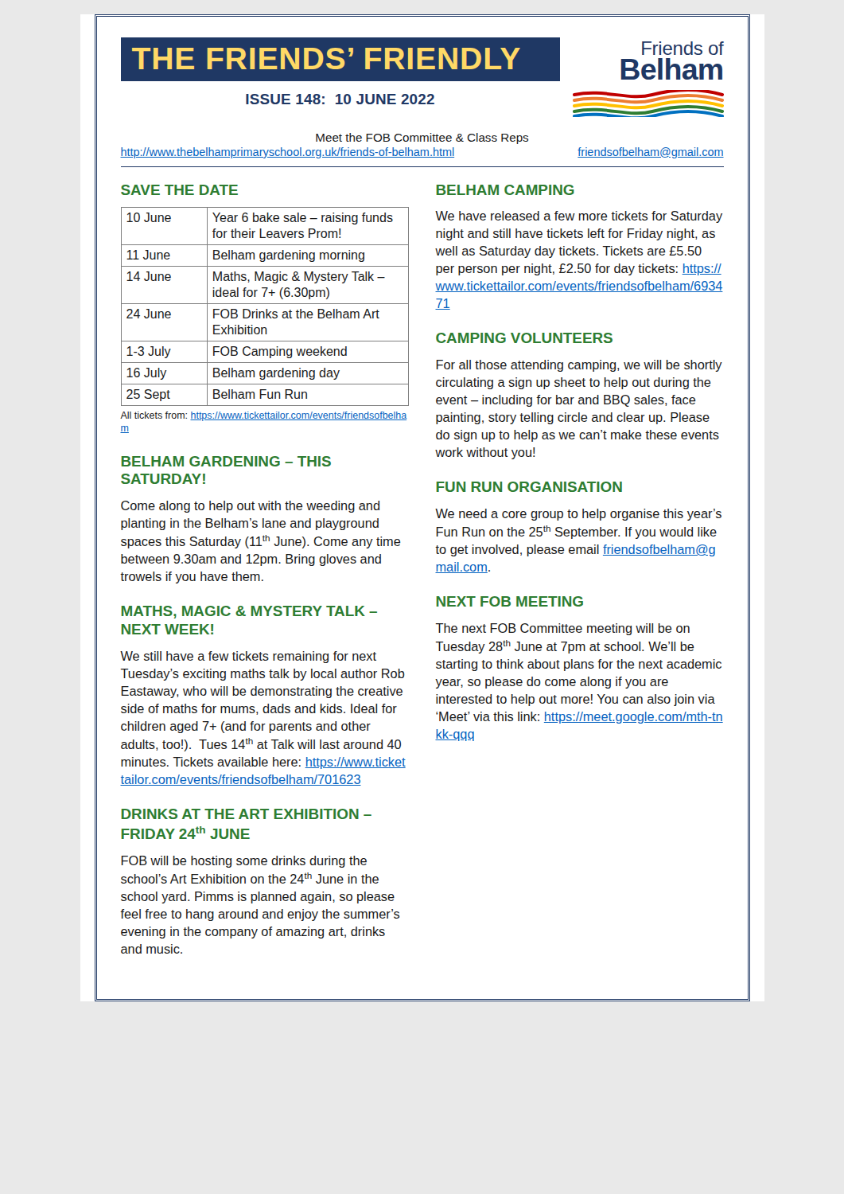THE FRIENDS’ FRIENDLY
ISSUE 148: 10 JUNE 2022
Friends of Belham
Meet the FOB Committee & Class Reps http://www.thebelhamprimaryschool.org.uk/friends-of-belham.html friendsofbelham@gmail.com
SAVE THE DATE
| 10 June | Year 6 bake sale – raising funds for their Leavers Prom! |
| 11 June | Belham gardening morning |
| 14 June | Maths, Magic & Mystery Talk – ideal for 7+ (6.30pm) |
| 24 June | FOB Drinks at the Belham Art Exhibition |
| 1-3 July | FOB Camping weekend |
| 16 July | Belham gardening day |
| 25 Sept | Belham Fun Run |
All tickets from: https://www.tickettailor.com/events/friendsofbelham
BELHAM GARDENING – THIS SATURDAY!
Come along to help out with the weeding and planting in the Belham’s lane and playground spaces this Saturday (11th June). Come any time between 9.30am and 12pm. Bring gloves and trowels if you have them.
MATHS, MAGIC & MYSTERY TALK – NEXT WEEK!
We still have a few tickets remaining for next Tuesday’s exciting maths talk by local author Rob Eastaway, who will be demonstrating the creative side of maths for mums, dads and kids. Ideal for children aged 7+ (and for parents and other adults, too!). Tues 14th at Talk will last around 40 minutes. Tickets available here: https://www.tickettailor.com/events/friendsofbelham/701623
DRINKS AT THE ART EXHIBITION – FRIDAY 24th JUNE
FOB will be hosting some drinks during the school’s Art Exhibition on the 24th June in the school yard. Pimms is planned again, so please feel free to hang around and enjoy the summer’s evening in the company of amazing art, drinks and music.
BELHAM CAMPING
We have released a few more tickets for Saturday night and still have tickets left for Friday night, as well as Saturday day tickets. Tickets are £5.50 per person per night, £2.50 for day tickets: https://www.tickettailor.com/events/friendsofbelham/693471
CAMPING VOLUNTEERS
For all those attending camping, we will be shortly circulating a sign up sheet to help out during the event – including for bar and BBQ sales, face painting, story telling circle and clear up. Please do sign up to help as we can’t make these events work without you!
FUN RUN ORGANISATION
We need a core group to help organise this year’s Fun Run on the 25th September. If you would like to get involved, please email friendsofbelham@gmail.com.
NEXT FOB MEETING
The next FOB Committee meeting will be on Tuesday 28th June at 7pm at school. We’ll be starting to think about plans for the next academic year, so please do come along if you are interested to help out more! You can also join via ‘Meet’ via this link: https://meet.google.com/mth-tnkk-qqq